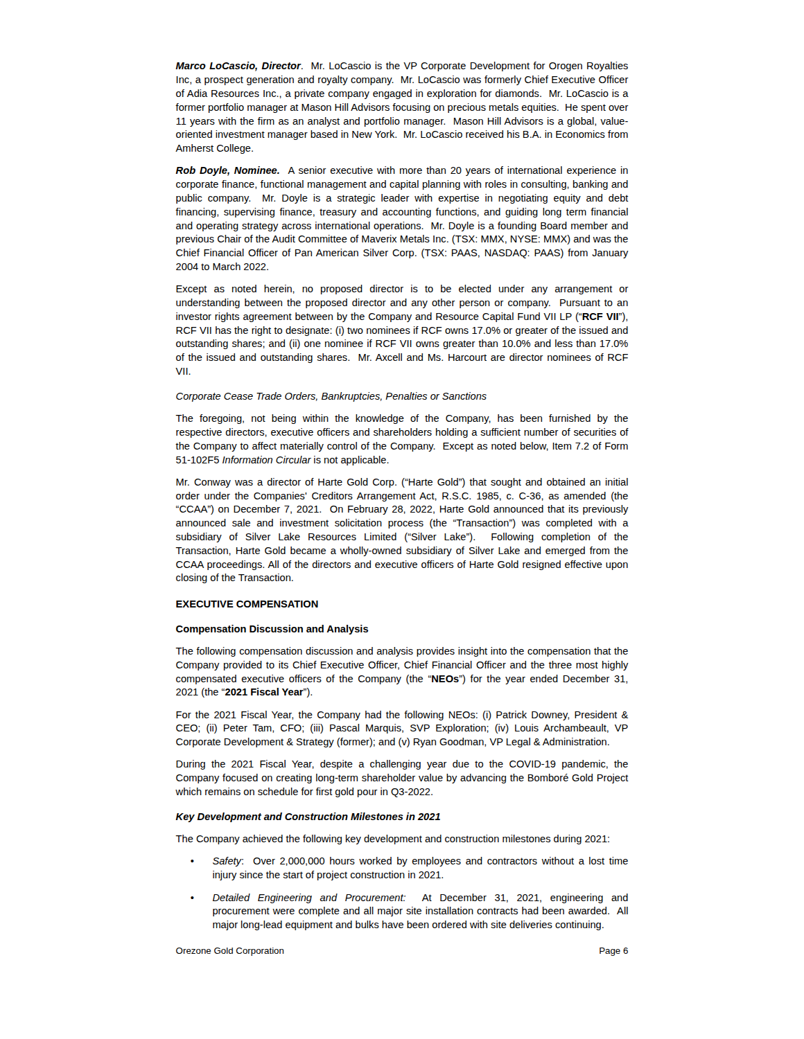Marco LoCascio, Director. Mr. LoCascio is the VP Corporate Development for Orogen Royalties Inc, a prospect generation and royalty company. Mr. LoCascio was formerly Chief Executive Officer of Adia Resources Inc., a private company engaged in exploration for diamonds. Mr. LoCascio is a former portfolio manager at Mason Hill Advisors focusing on precious metals equities. He spent over 11 years with the firm as an analyst and portfolio manager. Mason Hill Advisors is a global, value-oriented investment manager based in New York. Mr. LoCascio received his B.A. in Economics from Amherst College.
Rob Doyle, Nominee. A senior executive with more than 20 years of international experience in corporate finance, functional management and capital planning with roles in consulting, banking and public company. Mr. Doyle is a strategic leader with expertise in negotiating equity and debt financing, supervising finance, treasury and accounting functions, and guiding long term financial and operating strategy across international operations. Mr. Doyle is a founding Board member and previous Chair of the Audit Committee of Maverix Metals Inc. (TSX: MMX, NYSE: MMX) and was the Chief Financial Officer of Pan American Silver Corp. (TSX: PAAS, NASDAQ: PAAS) from January 2004 to March 2022.
Except as noted herein, no proposed director is to be elected under any arrangement or understanding between the proposed director and any other person or company. Pursuant to an investor rights agreement between by the Company and Resource Capital Fund VII LP (“RCF VII”), RCF VII has the right to designate: (i) two nominees if RCF owns 17.0% or greater of the issued and outstanding shares; and (ii) one nominee if RCF VII owns greater than 10.0% and less than 17.0% of the issued and outstanding shares. Mr. Axcell and Ms. Harcourt are director nominees of RCF VII.
Corporate Cease Trade Orders, Bankruptcies, Penalties or Sanctions
The foregoing, not being within the knowledge of the Company, has been furnished by the respective directors, executive officers and shareholders holding a sufficient number of securities of the Company to affect materially control of the Company. Except as noted below, Item 7.2 of Form 51-102F5 Information Circular is not applicable.
Mr. Conway was a director of Harte Gold Corp. (“Harte Gold”) that sought and obtained an initial order under the Companies' Creditors Arrangement Act, R.S.C. 1985, c. C-36, as amended (the “CCAA”) on December 7, 2021. On February 28, 2022, Harte Gold announced that its previously announced sale and investment solicitation process (the “Transaction”) was completed with a subsidiary of Silver Lake Resources Limited (“Silver Lake”). Following completion of the Transaction, Harte Gold became a wholly-owned subsidiary of Silver Lake and emerged from the CCAA proceedings. All of the directors and executive officers of Harte Gold resigned effective upon closing of the Transaction.
EXECUTIVE COMPENSATION
Compensation Discussion and Analysis
The following compensation discussion and analysis provides insight into the compensation that the Company provided to its Chief Executive Officer, Chief Financial Officer and the three most highly compensated executive officers of the Company (the “NEOs”) for the year ended December 31, 2021 (the “2021 Fiscal Year”).
For the 2021 Fiscal Year, the Company had the following NEOs: (i) Patrick Downey, President & CEO; (ii) Peter Tam, CFO; (iii) Pascal Marquis, SVP Exploration; (iv) Louis Archambeault, VP Corporate Development & Strategy (former); and (v) Ryan Goodman, VP Legal & Administration.
During the 2021 Fiscal Year, despite a challenging year due to the COVID-19 pandemic, the Company focused on creating long-term shareholder value by advancing the Bomboré Gold Project which remains on schedule for first gold pour in Q3-2022.
Key Development and Construction Milestones in 2021
The Company achieved the following key development and construction milestones during 2021:
Safety: Over 2,000,000 hours worked by employees and contractors without a lost time injury since the start of project construction in 2021.
Detailed Engineering and Procurement: At December 31, 2021, engineering and procurement were complete and all major site installation contracts had been awarded. All major long-lead equipment and bulks have been ordered with site deliveries continuing.
Orezone Gold Corporation Page 6